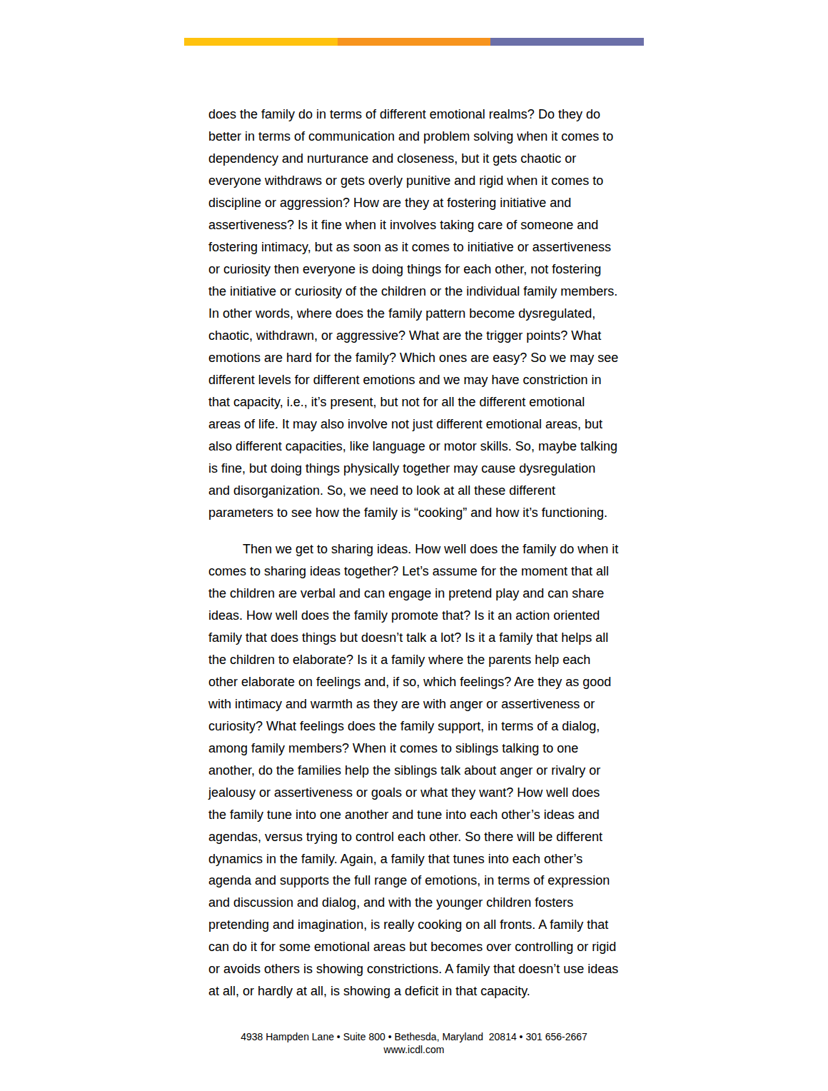does the family do in terms of different emotional realms? Do they do better in terms of communication and problem solving when it comes to dependency and nurturance and closeness, but it gets chaotic or everyone withdraws or gets overly punitive and rigid when it comes to discipline or aggression? How are they at fostering initiative and assertiveness? Is it fine when it involves taking care of someone and fostering intimacy, but as soon as it comes to initiative or assertiveness or curiosity then everyone is doing things for each other, not fostering the initiative or curiosity of the children or the individual family members. In other words, where does the family pattern become dysregulated, chaotic, withdrawn, or aggressive? What are the trigger points? What emotions are hard for the family? Which ones are easy? So we may see different levels for different emotions and we may have constriction in that capacity, i.e., it’s present, but not for all the different emotional areas of life. It may also involve not just different emotional areas, but also different capacities, like language or motor skills. So, maybe talking is fine, but doing things physically together may cause dysregulation and disorganization. So, we need to look at all these different parameters to see how the family is “cooking” and how it’s functioning.
Then we get to sharing ideas. How well does the family do when it comes to sharing ideas together? Let’s assume for the moment that all the children are verbal and can engage in pretend play and can share ideas. How well does the family promote that? Is it an action oriented family that does things but doesn’t talk a lot? Is it a family that helps all the children to elaborate? Is it a family where the parents help each other elaborate on feelings and, if so, which feelings? Are they as good with intimacy and warmth as they are with anger or assertiveness or curiosity? What feelings does the family support, in terms of a dialog, among family members? When it comes to siblings talking to one another, do the families help the siblings talk about anger or rivalry or jealousy or assertiveness or goals or what they want? How well does the family tune into one another and tune into each other’s ideas and agendas, versus trying to control each other. So there will be different dynamics in the family. Again, a family that tunes into each other’s agenda and supports the full range of emotions, in terms of expression and discussion and dialog, and with the younger children fosters pretending and imagination, is really cooking on all fronts. A family that can do it for some emotional areas but becomes over controlling or rigid or avoids others is showing constrictions. A family that doesn’t use ideas at all, or hardly at all, is showing a deficit in that capacity.
4938 Hampden Lane • Suite 800 • Bethesda, Maryland 20814 • 301 656-2667
www.icdl.com